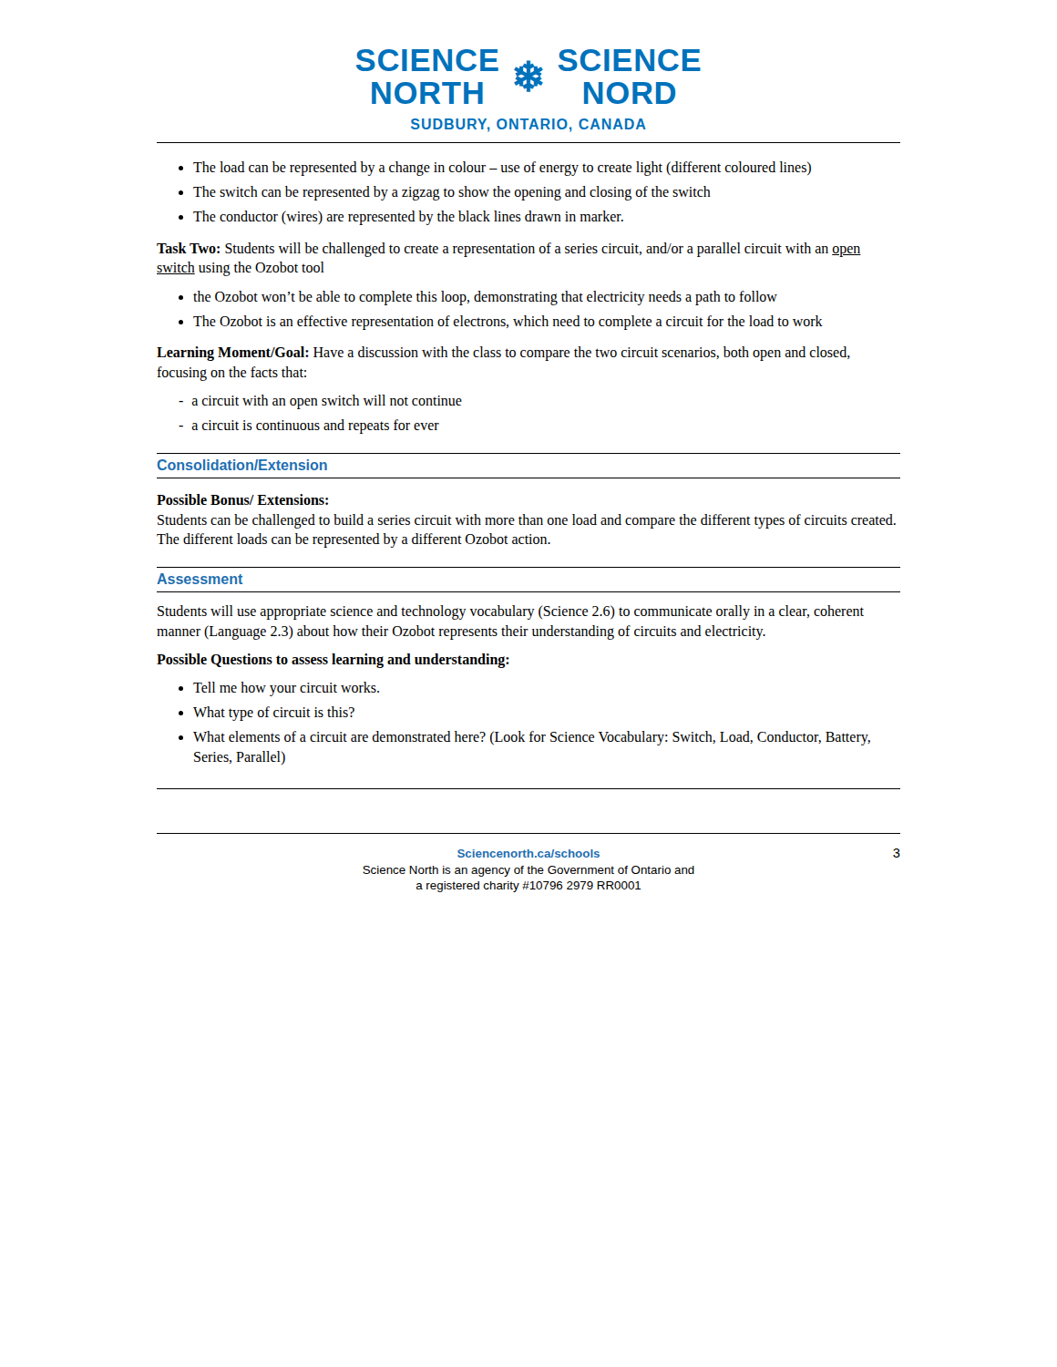SCIENCE
NORTH ❄ SCIENCE
NORD
SUDBURY, ONTARIO, CANADA
The load can be represented by a change in colour – use of energy to create light (different coloured lines)
The switch can be represented by a zigzag to show the opening and closing of the switch
The conductor (wires) are represented by the black lines drawn in marker.
Task Two: Students will be challenged to create a representation of a series circuit, and/or a parallel circuit with an open switch using the Ozobot tool
the Ozobot won’t be able to complete this loop, demonstrating that electricity needs a path to follow
The Ozobot is an effective representation of electrons, which need to complete a circuit for the load to work
Learning Moment/Goal: Have a discussion with the class to compare the two circuit scenarios, both open and closed, focusing on the facts that:
a circuit with an open switch will not continue
a circuit is continuous and repeats for ever
Consolidation/Extension
Possible Bonus/ Extensions:
Students can be challenged to build a series circuit with more than one load and compare the different types of circuits created. The different loads can be represented by a different Ozobot action.
Assessment
Students will use appropriate science and technology vocabulary (Science 2.6) to communicate orally in a clear, coherent manner (Language 2.3) about how their Ozobot represents their understanding of circuits and electricity.
Possible Questions to assess learning and understanding:
Tell me how your circuit works.
What type of circuit is this?
What elements of a circuit are demonstrated here? (Look for Science Vocabulary: Switch, Load, Conductor, Battery, Series, Parallel)
3
Sciencenorth.ca/schools
Science North is an agency of the Government of Ontario and
a registered charity #10796 2979 RR0001